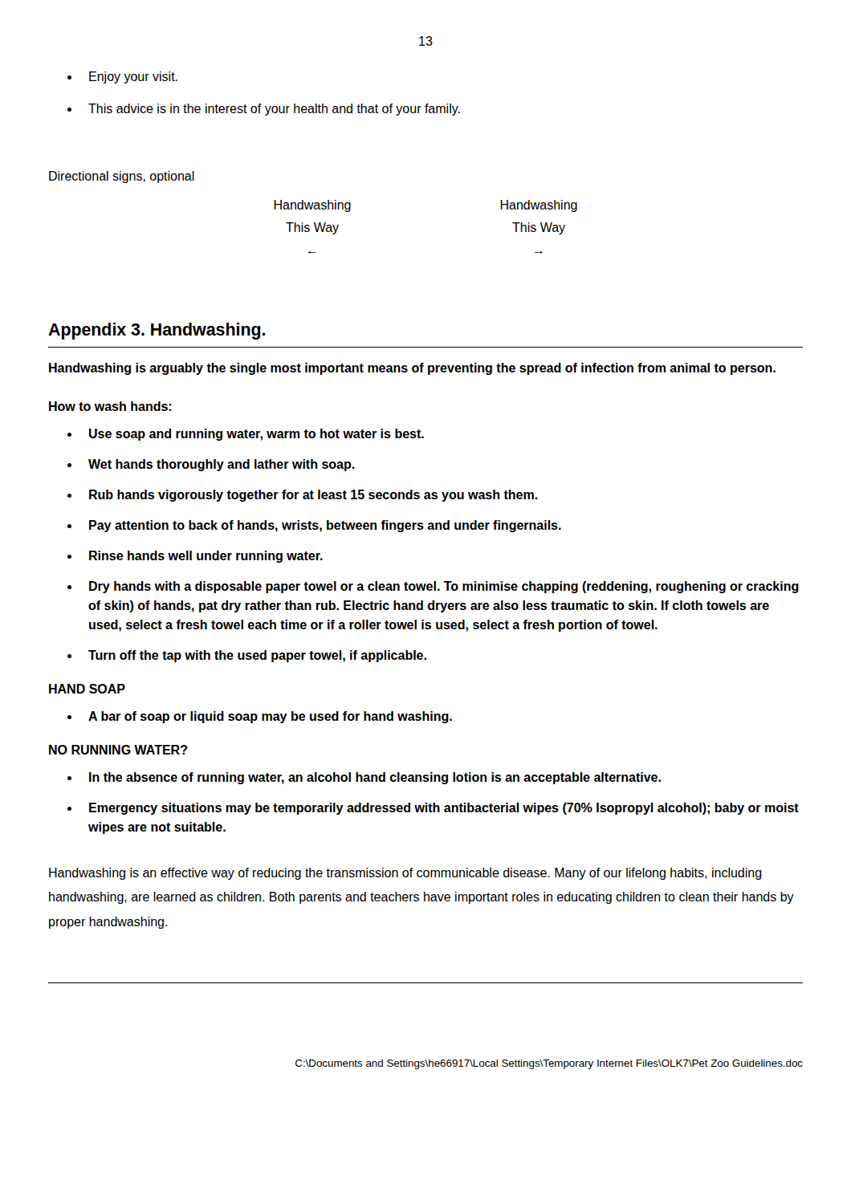13
Enjoy your visit.
This advice is in the interest of your health and that of your family.
Directional signs, optional
| Handwashing | Handwashing |
| This Way | This Way |
| ← | → |
Appendix 3. Handwashing.
Handwashing is arguably the single most important means of preventing the spread of infection from animal to person.
How to wash hands:
Use soap and running water, warm to hot water is best.
Wet hands thoroughly and lather with soap.
Rub hands vigorously together for at least 15 seconds as you wash them.
Pay attention to back of hands, wrists, between fingers and under fingernails.
Rinse hands well under running water.
Dry hands with a disposable paper towel or a clean towel. To minimise chapping (reddening, roughening or cracking of skin) of hands, pat dry rather than rub. Electric hand dryers are also less traumatic to skin. If cloth towels are used, select a fresh towel each time or if a roller towel is used, select a fresh portion of towel.
Turn off the tap with the used paper towel, if applicable.
HAND SOAP
A bar of soap or liquid soap may be used for hand washing.
NO RUNNING WATER?
In the absence of running water, an alcohol hand cleansing lotion is an acceptable alternative.
Emergency situations may be temporarily addressed with antibacterial wipes (70% Isopropyl alcohol); baby or moist wipes are not suitable.
Handwashing is an effective way of reducing the transmission of communicable disease. Many of our lifelong habits, including handwashing, are learned as children. Both parents and teachers have important roles in educating children to clean their hands by proper handwashing.
C:\Documents and Settings\he66917\Local Settings\Temporary Internet Files\OLK7\Pet Zoo Guidelines.doc